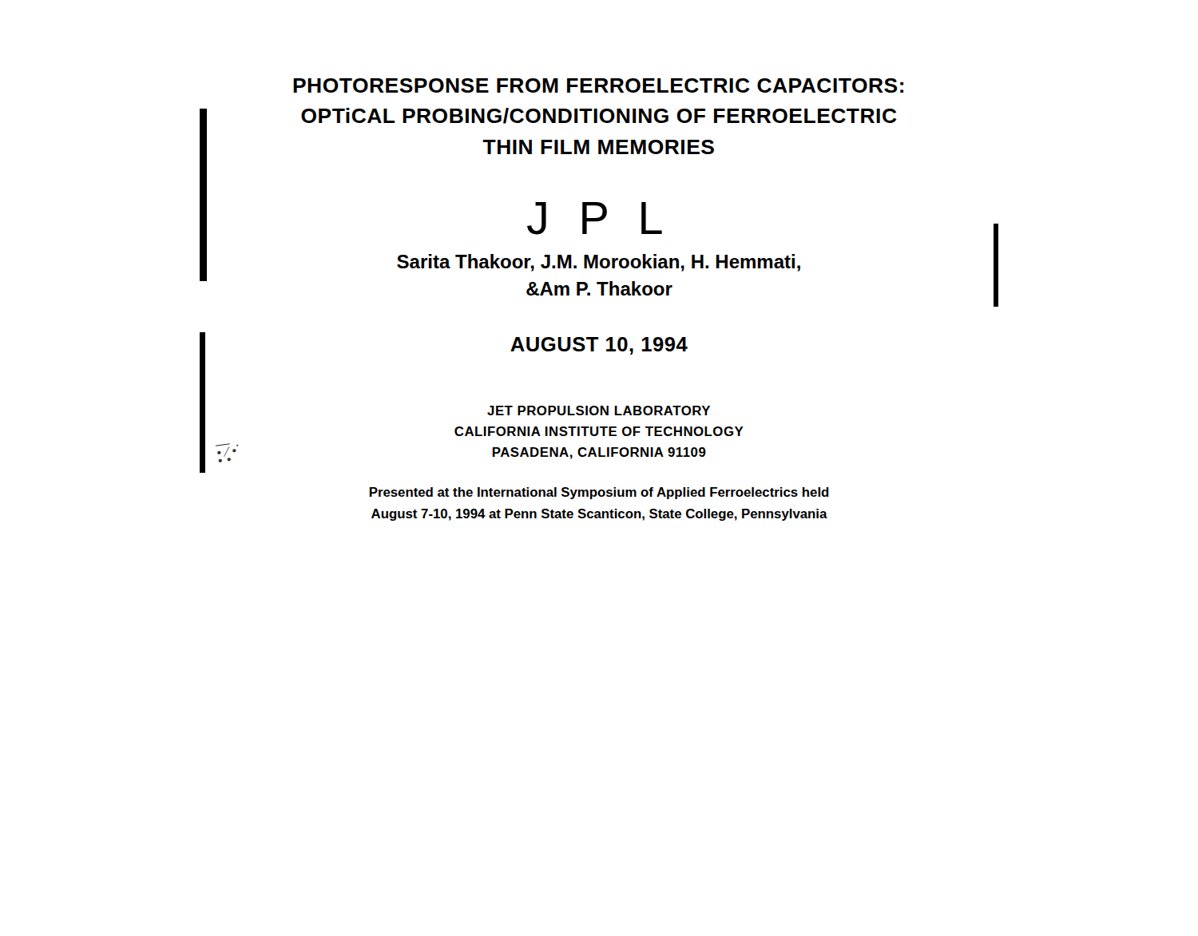PHOTORESPONSE FROM FERROELECTRIC CAPACITORS:
OPTiCAL PROBING/CONDITIONING OF FERROELECTRIC
THIN FILM MEMORIES
J P L
Sarita Thakoor, J.M. Morookian, H. Hemmati, &Am P. Thakoor
AUGUST 10, 1994
JET PROPULSION LABORATORY
CALIFORNIA INSTITUTE OF TECHNOLOGY
PASADENA, CALIFORNIA 91109
— . • ⁄ • • •
Presented at the International Symposium of Applied Ferroelectrics held
August 7-10, 1994 at Penn State Scanticon, State College, Pennsylvania